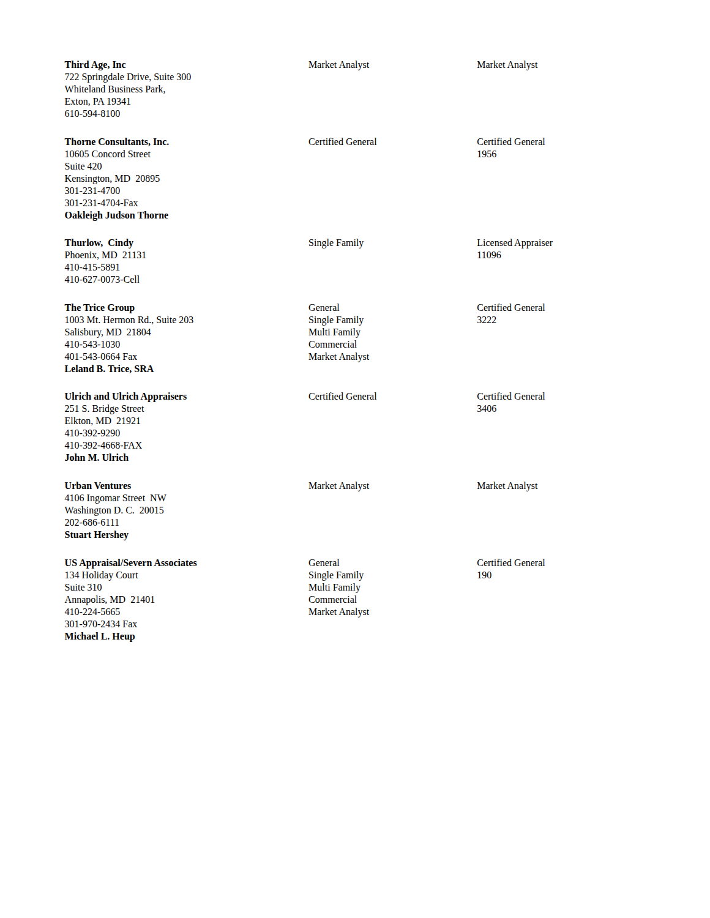| Third Age, Inc 722 Springdale Drive, Suite 300 Whiteland Business Park, Exton, PA 19341 610-594-8100 | Market Analyst | Market Analyst |
| Thorne Consultants, Inc. 10605 Concord Street Suite 420 Kensington, MD 20895 301-231-4700 301-231-4704-Fax Oakleigh Judson Thorne | Certified General | Certified General 1956 |
| Thurlow, Cindy Phoenix, MD 21131 410-415-5891 410-627-0073-Cell | Single Family | Licensed Appraiser 11096 |
| The Trice Group 1003 Mt. Hermon Rd., Suite 203 Salisbury, MD 21804 410-543-1030 401-543-0664 Fax Leland B. Trice, SRA | General Single Family Multi Family Commercial Market Analyst | Certified General 3222 |
| Ulrich and Ulrich Appraisers 251 S. Bridge Street Elkton, MD 21921 410-392-9290 410-392-4668-FAX John M. Ulrich | Certified General | Certified General 3406 |
| Urban Ventures 4106 Ingomar Street NW Washington D. C. 20015 202-686-6111 Stuart Hershey | Market Analyst | Market Analyst |
| US Appraisal/Severn Associates 134 Holiday Court Suite 310 Annapolis, MD 21401 410-224-5665 301-970-2434 Fax Michael L. Heup | General Single Family Multi Family Commercial Market Analyst | Certified General 190 |